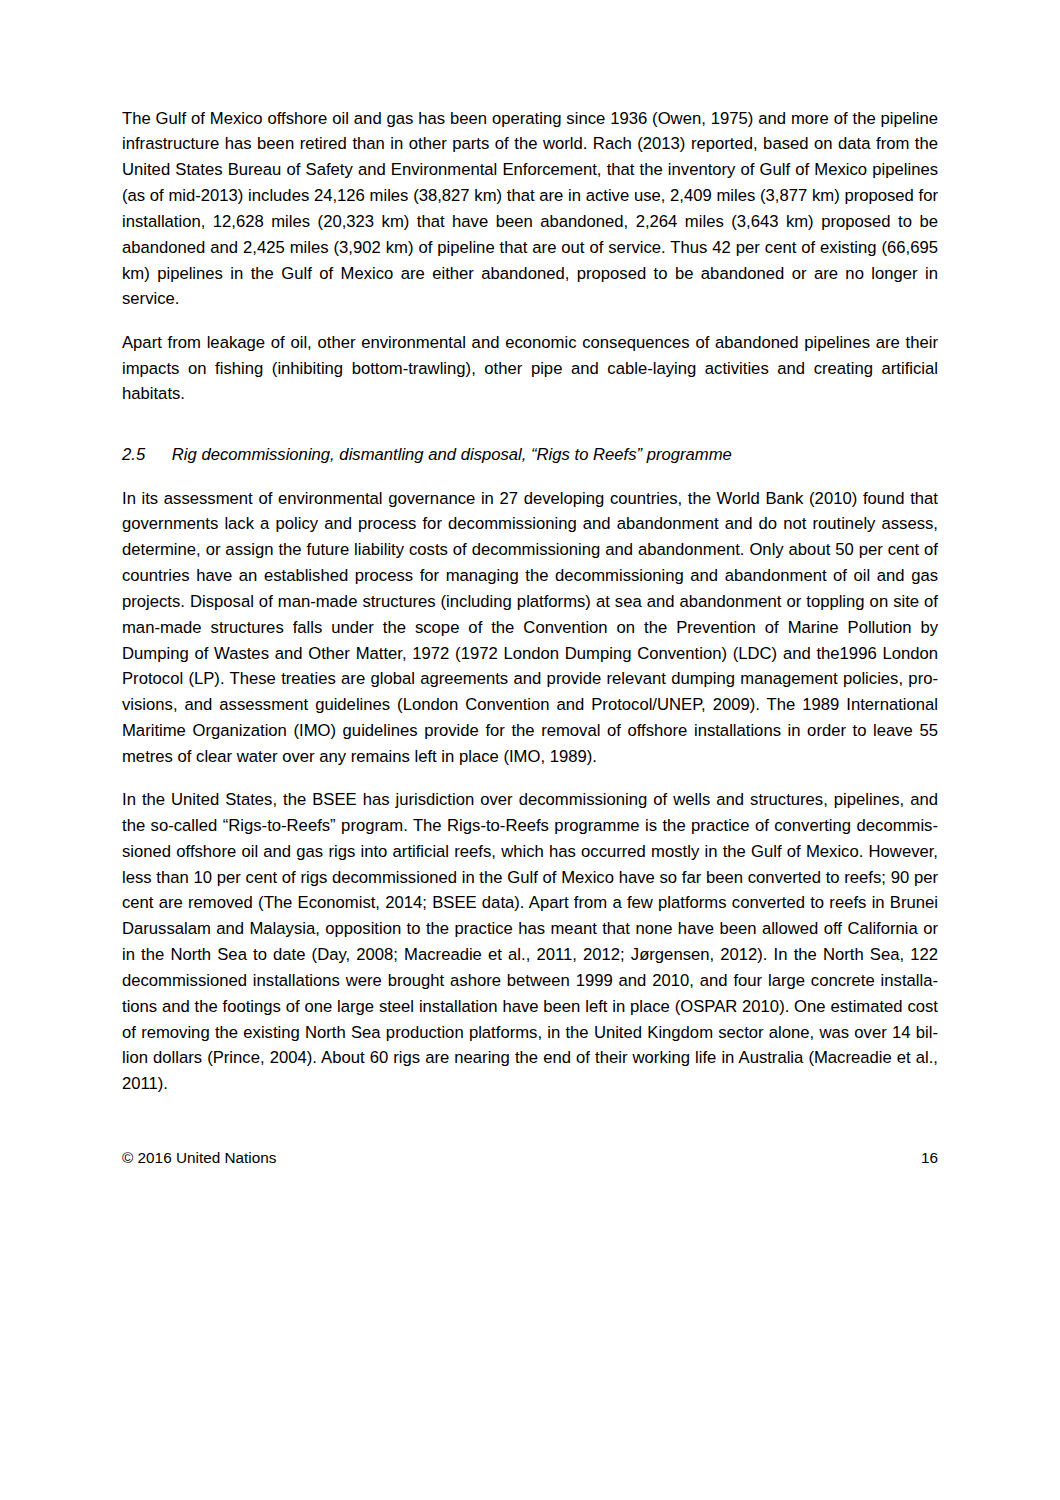The Gulf of Mexico offshore oil and gas has been operating since 1936 (Owen, 1975) and more of the pipeline infrastructure has been retired than in other parts of the world. Rach (2013) reported, based on data from the United States Bureau of Safety and Environmental Enforcement, that the inventory of Gulf of Mexico pipelines (as of mid-2013) includes 24,126 miles (38,827 km) that are in active use, 2,409 miles (3,877 km) proposed for installation, 12,628 miles (20,323 km) that have been abandoned, 2,264 miles (3,643 km) proposed to be abandoned and 2,425 miles (3,902 km) of pipeline that are out of service. Thus 42 per cent of existing (66,695 km) pipelines in the Gulf of Mexico are either abandoned, proposed to be abandoned or are no longer in service.
Apart from leakage of oil, other environmental and economic consequences of abandoned pipelines are their impacts on fishing (inhibiting bottom-trawling), other pipe and cable-laying activities and creating artificial habitats.
2.5 Rig decommissioning, dismantling and disposal, “Rigs to Reefs” programme
In its assessment of environmental governance in 27 developing countries, the World Bank (2010) found that governments lack a policy and process for decommissioning and abandonment and do not routinely assess, determine, or assign the future liability costs of decommissioning and abandonment. Only about 50 per cent of countries have an established process for managing the decommissioning and abandonment of oil and gas projects. Disposal of man-made structures (including platforms) at sea and abandonment or toppling on site of man-made structures falls under the scope of the Convention on the Prevention of Marine Pollution by Dumping of Wastes and Other Matter, 1972 (1972 London Dumping Convention) (LDC) and the1996 London Protocol (LP). These treaties are global agreements and provide relevant dumping management policies, provisions, and assessment guidelines (London Convention and Protocol/UNEP, 2009). The 1989 International Maritime Organization (IMO) guidelines provide for the removal of offshore installations in order to leave 55 metres of clear water over any remains left in place (IMO, 1989).
In the United States, the BSEE has jurisdiction over decommissioning of wells and structures, pipelines, and the so-called “Rigs-to-Reefs” program. The Rigs-to-Reefs programme is the practice of converting decommissioned offshore oil and gas rigs into artificial reefs, which has occurred mostly in the Gulf of Mexico. However, less than 10 per cent of rigs decommissioned in the Gulf of Mexico have so far been converted to reefs; 90 per cent are removed (The Economist, 2014; BSEE data). Apart from a few platforms converted to reefs in Brunei Darussalam and Malaysia, opposition to the practice has meant that none have been allowed off California or in the North Sea to date (Day, 2008; Macreadie et al., 2011, 2012; Jørgensen, 2012). In the North Sea, 122 decommissioned installations were brought ashore between 1999 and 2010, and four large concrete installations and the footings of one large steel installation have been left in place (OSPAR 2010). One estimated cost of removing the existing North Sea production platforms, in the United Kingdom sector alone, was over 14 billion dollars (Prince, 2004). About 60 rigs are nearing the end of their working life in Australia (Macreadie et al., 2011).
© 2016 United Nations 16